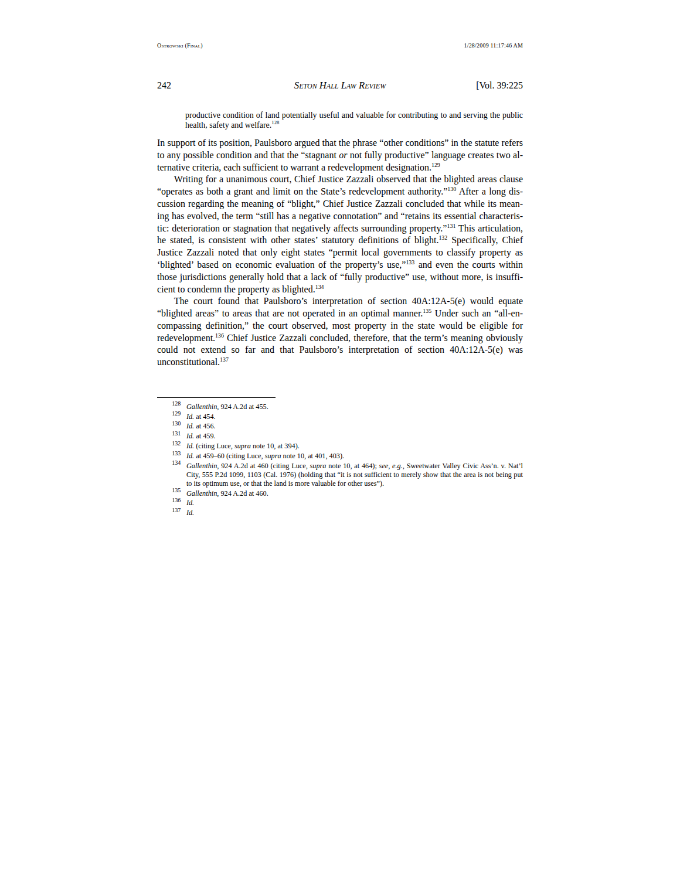Ostrowski (Final)
1/28/2009 11:17:46 AM
242
Seton Hall Law Review
[Vol. 39:225
productive condition of land potentially useful and valuable for contributing to and serving the public health, safety and welfare.128
In support of its position, Paulsboro argued that the phrase “other conditions” in the statute refers to any possible condition and that the “stagnant or not fully productive” language creates two alternative criteria, each sufficient to warrant a redevelopment designation.129
Writing for a unanimous court, Chief Justice Zazzali observed that the blighted areas clause “operates as both a grant and limit on the State’s redevelopment authority.”130 After a long discussion regarding the meaning of “blight,” Chief Justice Zazzali concluded that while its meaning has evolved, the term “still has a negative connotation” and “retains its essential characteristic: deterioration or stagnation that negatively affects surrounding property.”131 This articulation, he stated, is consistent with other states’ statutory definitions of blight.132 Specifically, Chief Justice Zazzali noted that only eight states “permit local governments to classify property as ‘blighted’ based on economic evaluation of the property’s use,”133 and even the courts within those jurisdictions generally hold that a lack of “fully productive” use, without more, is insufficient to condemn the property as blighted.134
The court found that Paulsboro’s interpretation of section 40A:12A-5(e) would equate “blighted areas” to areas that are not operated in an optimal manner.135 Under such an “all-encompassing definition,” the court observed, most property in the state would be eligible for redevelopment.136 Chief Justice Zazzali concluded, therefore, that the term’s meaning obviously could not extend so far and that Paulsboro’s interpretation of section 40A:12A-5(e) was unconstitutional.137
128
Gallenthin, 924 A.2d at 455.
129
Id. at 454.
130
Id. at 456.
131
Id. at 459.
132
Id. (citing Luce, supra note 10, at 394).
133
Id. at 459–60 (citing Luce, supra note 10, at 401, 403).
134
Gallenthin, 924 A.2d at 460 (citing Luce, supra note 10, at 464); see, e.g., Sweetwater Valley Civic Ass’n. v. Nat’l City, 555 P.2d 1099, 1103 (Cal. 1976) (holding that “it is not sufficient to merely show that the area is not being put to its optimum use, or that the land is more valuable for other uses”).
135
Gallenthin, 924 A.2d at 460.
136
Id.
137
Id.